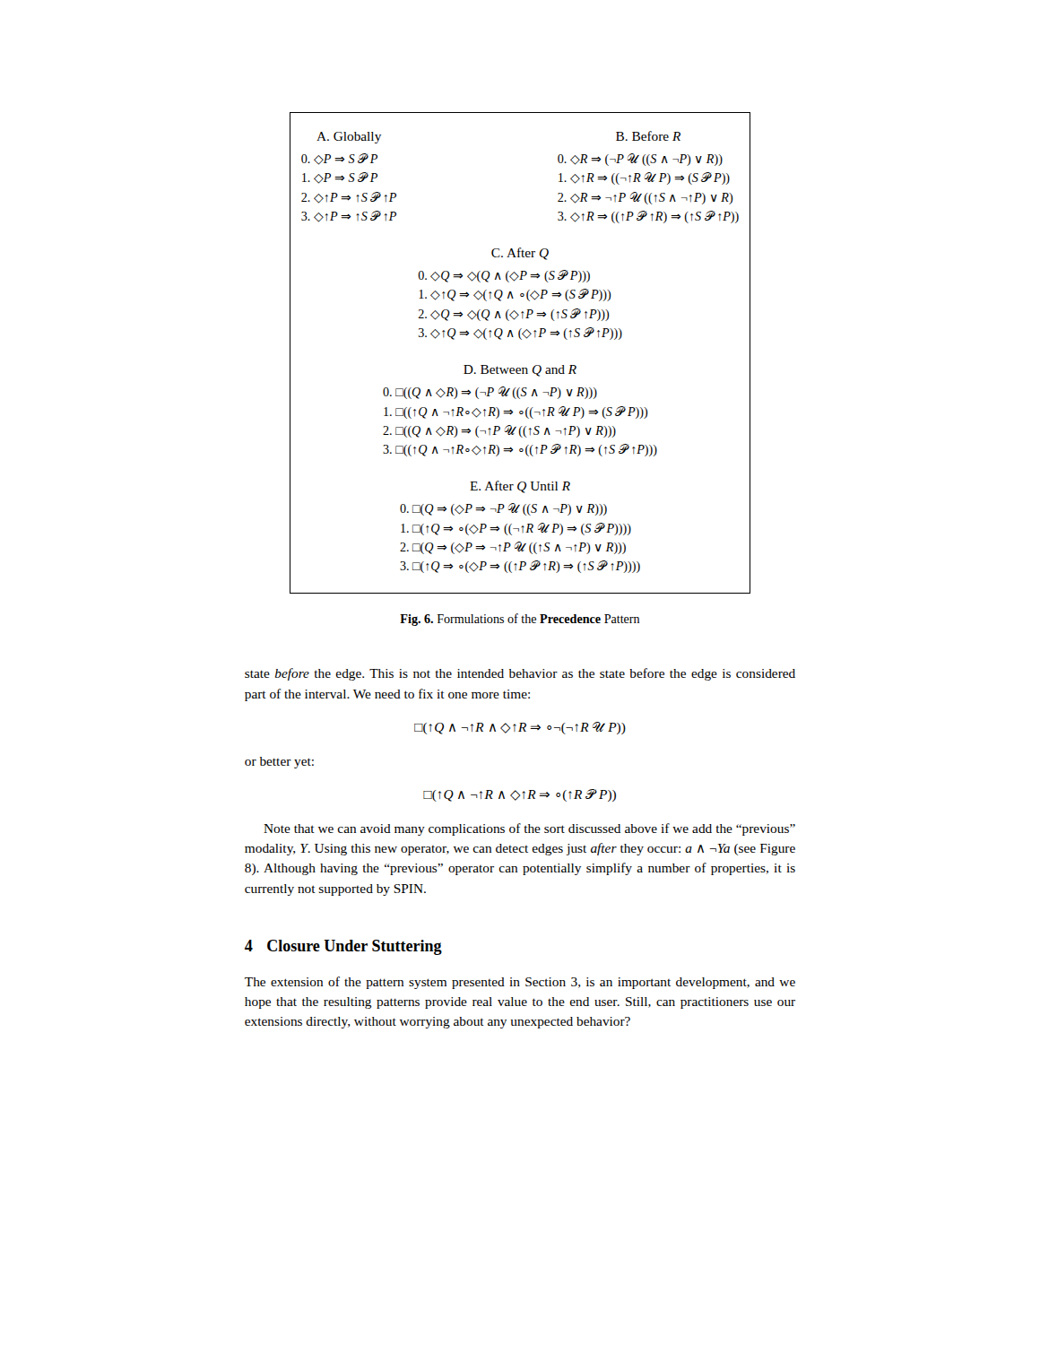A. Globally
0. ◇P ⇒ S 𝒫 P
1. ◇P ⇒ S 𝒫 P
2. ◇↑P ⇒ ↑S 𝒫 ↑P
3. ◇↑P ⇒ ↑S 𝒫 ↑P
B. Before R
0. ◇R ⇒ (¬P 𝒰 ((S ∧ ¬P) ∨ R))
1. ◇↑R ⇒ ((¬↑R 𝒰 P) ⇒ (S 𝒫 P))
2. ◇R ⇒ ¬↑P 𝒰 ((↑S ∧ ¬↑P) ∨ R)
3. ◇↑R ⇒ ((↑P 𝒫 ↑R) ⇒ (↑S 𝒫 ↑P))
C. After Q
0. ◇Q ⇒ ◇(Q ∧ (◇P ⇒ (S 𝒫 P)))
1. ◇↑Q ⇒ ◇(↑Q ∧ ∘(◇P ⇒ (S 𝒫 P)))
2. ◇Q ⇒ ◇(Q ∧ (◇↑P ⇒ (↑S 𝒫 ↑P)))
3. ◇↑Q ⇒ ◇(↑Q ∧ (◇↑P ⇒ (↑S 𝒫 ↑P)))
D. Between Q and R
0. □((Q ∧ ◇R) ⇒ (¬P 𝒰 ((S ∧ ¬P) ∨ R)))
1. □((↑Q ∧ ¬↑R∘◇↑R) ⇒ ∘((¬↑R 𝒰 P) ⇒ (S 𝒫 P)))
2. □((Q ∧ ◇R) ⇒ (¬↑P 𝒰 ((↑S ∧ ¬↑P) ∨ R)))
3. □((↑Q ∧ ¬↑R∘◇↑R) ⇒ ∘((↑P 𝒫 ↑R) ⇒ (↑S 𝒫 ↑P)))
E. After Q Until R
0. □(Q ⇒ (◇P ⇒ ¬P 𝒰 ((S ∧ ¬P) ∨ R)))
1. □(↑Q ⇒ ∘(◇P ⇒ ((¬↑R 𝒰 P) ⇒ (S 𝒫 P))))
2. □(Q ⇒ (◇P ⇒ ¬↑P 𝒰 ((↑S ∧ ¬↑P) ∨ R)))
3. □(↑Q ⇒ ∘(◇P ⇒ ((↑P 𝒫 ↑R) ⇒ (↑S 𝒫 ↑P))))
Fig. 6. Formulations of the Precedence Pattern
state before the edge. This is not the intended behavior as the state before the edge is considered part of the interval. We need to fix it one more time:
□(↑Q ∧ ¬↑R ∧ ◇↑R ⇒ ∘¬(¬↑R 𝒰 P))
or better yet:
□(↑Q ∧ ¬↑R ∧ ◇↑R ⇒ ∘(↑R 𝒫 P))
Note that we can avoid many complications of the sort discussed above if we add the “previous” modality, Y. Using this new operator, we can detect edges just after they occur: a ∧ ¬Ya (see Figure 8). Although having the “previous” operator can potentially simplify a number of properties, it is currently not supported by SPIN.
4 Closure Under Stuttering
The extension of the pattern system presented in Section 3, is an important development, and we hope that the resulting patterns provide real value to the end user. Still, can practitioners use our extensions directly, without worrying about any unexpected behavior?